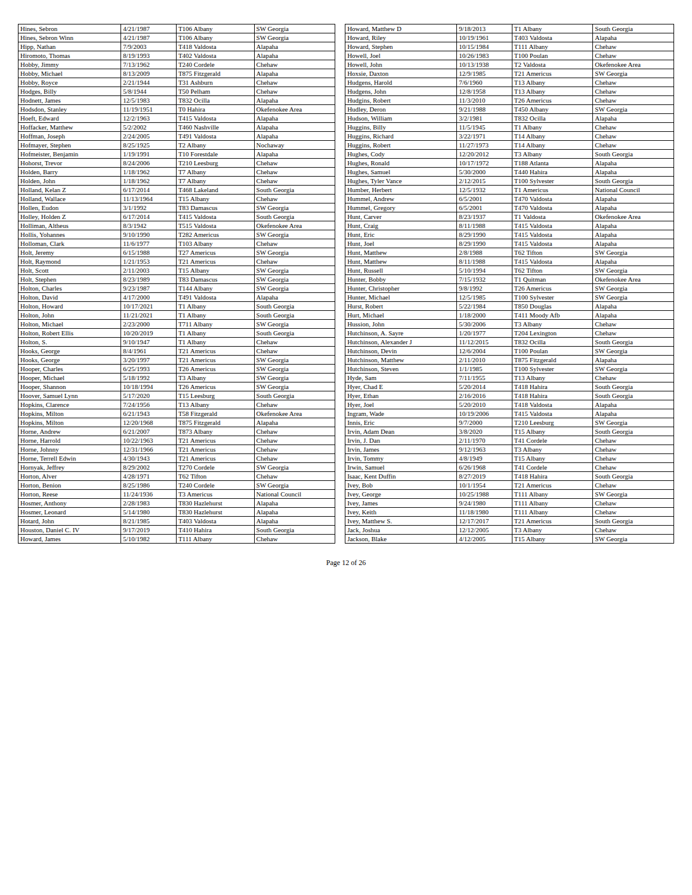| Hines, Sebron | 4/21/1987 | T106 Albany | SW Georgia | | Howard, Matthew D | 9/18/2013 | T1 Albany | South Georgia |
| Hines, Sebron Winn | 4/21/1987 | T106 Albany | SW Georgia | | Howard, Riley | 10/19/1961 | T403 Valdosta | Alapaha |
| Hipp, Nathan | 7/9/2003 | T418 Valdosta | Alapaha | | Howard, Stephen | 10/15/1984 | T111 Albany | Chehaw |
| Hiromoto, Thomas | 8/19/1993 | T402 Valdosta | Alapaha | | Howell, Joel | 10/26/1983 | T100 Poulan | Chehaw |
| Hobby, Jimmy | 7/13/1962 | T240 Cordele | Chehaw | | Howell, John | 10/13/1938 | T2 Valdosta | Okefenokee Area |
| Hobby, Michael | 8/13/2009 | T875 Fitzgerald | Alapaha | | Hoxsie, Daxton | 12/9/1985 | T21 Americus | SW Georgia |
| Hobby, Royce | 2/21/1944 | T31 Ashburn | Chehaw | | Hudgens, Harold | 7/6/1960 | T13 Albany | Chehaw |
| Hodges, Billy | 5/8/1944 | T50 Pelham | Chehaw | | Hudgens, John | 12/8/1958 | T13 Albany | Chehaw |
| Hodnett, James | 12/5/1983 | T832 Ocilla | Alapaha | | Hudgins, Robert | 11/3/2010 | T26 Americus | Chehaw |
| Hodsdon, Stanley | 11/19/1951 | T0 Hahira | Okefenokee Area | | Hudley, Deron | 9/21/1988 | T450 Albany | SW Georgia |
| Hoeft, Edward | 12/2/1963 | T415 Valdosta | Alapaha | | Hudson, William | 3/2/1981 | T832 Ocilla | Alapaha |
| Hoffacker, Matthew | 5/2/2002 | T460 Nashville | Alapaha | | Huggins, Billy | 11/5/1945 | T1 Albany | Chehaw |
| Hoffman, Joseph | 2/24/2005 | T491 Valdosta | Alapaha | | Huggins, Richard | 3/22/1971 | T14 Albany | Chehaw |
| Hofmayer, Stephen | 8/25/1925 | T2 Albany | Nochaway | | Huggins, Robert | 11/27/1973 | T14 Albany | Chehaw |
| Hofmeister, Benjamin | 1/19/1991 | T10 Forestdale | Alapaha | | Hughes, Cody | 12/20/2012 | T3 Albany | South Georgia |
| Hohorst, Trevor | 8/24/2006 | T210 Leesburg | Chehaw | | Hughes, Ronald | 10/17/1972 | T188 Atlanta | Alapaha |
| Holden, Barry | 1/18/1962 | T7 Albany | Chehaw | | Hughes, Samuel | 5/30/2000 | T440 Hahira | Alapaha |
| Holden, John | 1/18/1962 | T7 Albany | Chehaw | | Hughes, Tyler Vance | 2/12/2015 | T100 Sylvester | South Georgia |
| Holland, Kelan Z | 6/17/2014 | T468 Lakeland | South Georgia | | Humber, Herbert | 12/5/1932 | T1 Americus | National Council |
| Holland, Wallace | 11/13/1964 | T15 Albany | Chehaw | | Hummel, Andrew | 6/5/2001 | T470 Valdosta | Alapaha |
| Hollen, Eudon | 3/1/1992 | T83 Damascus | SW Georgia | | Hummel, Gregory | 6/5/2001 | T470 Valdosta | Alapaha |
| Holley, Holden Z | 6/17/2014 | T415 Valdosta | South Georgia | | Hunt, Carver | 8/23/1937 | T1 Valdosta | Okefenokee Area |
| Holliman, Altheus | 8/3/1942 | T515 Valdosta | Okefenokee Area | | Hunt, Craig | 8/11/1988 | T415 Valdosta | Alapaha |
| Hollis, Yohannes | 9/10/1990 | T282 Americus | SW Georgia | | Hunt, Eric | 8/29/1990 | T415 Valdosta | Alapaha |
| Holloman, Clark | 11/6/1977 | T103 Albany | Chehaw | | Hunt, Joel | 8/29/1990 | T415 Valdosta | Alapaha |
| Holt, Jeremy | 6/15/1988 | T27 Americus | SW Georgia | | Hunt, Matthew | 2/8/1988 | T62 Tifton | SW Georgia |
| Holt, Raymond | 1/21/1953 | T21 Americus | Chehaw | | Hunt, Matthew | 8/11/1988 | T415 Valdosta | Alapaha |
| Holt, Scott | 2/11/2003 | T15 Albany | SW Georgia | | Hunt, Russell | 5/10/1994 | T62 Tifton | SW Georgia |
| Holt, Stephen | 8/23/1989 | T83 Damascus | SW Georgia | | Hunter, Bobby | 7/15/1932 | T1 Quitman | Okefenokee Area |
| Holton, Charles | 9/23/1987 | T144 Albany | SW Georgia | | Hunter, Christopher | 9/8/1992 | T26 Americus | SW Georgia |
| Holton, David | 4/17/2000 | T491 Valdosta | Alapaha | | Hunter, Michael | 12/5/1985 | T100 Sylvester | SW Georgia |
| Holton, Howard | 10/17/2021 | T1 Albany | South Georgia | | Hurst, Robert | 5/22/1984 | T850 Douglas | Alapaha |
| Holton, John | 11/21/2021 | T1 Albany | South Georgia | | Hurt, Michael | 1/18/2000 | T411 Moody Afb | Alapaha |
| Holton, Michael | 2/23/2000 | T711 Albany | SW Georgia | | Hussion, John | 5/30/2006 | T3 Albany | Chehaw |
| Holton, Robert Ellis | 10/20/2019 | T1 Albany | South Georgia | | Hutchinson, A. Sayre | 1/20/1977 | T204 Lexington | Chehaw |
| Holton, S. | 9/10/1947 | T1 Albany | Chehaw | | Hutchinson, Alexander J | 11/12/2015 | T832 Ocilla | South Georgia |
| Hooks, George | 8/4/1961 | T21 Americus | Chehaw | | Hutchinson, Devin | 12/6/2004 | T100 Poulan | SW Georgia |
| Hooks, George | 3/20/1997 | T21 Americus | SW Georgia | | Hutchinson, Matthew | 2/11/2010 | T875 Fitzgerald | Alapaha |
| Hooper, Charles | 6/25/1993 | T26 Americus | SW Georgia | | Hutchinson, Steven | 1/1/1985 | T100 Sylvester | SW Georgia |
| Hooper, Michael | 5/18/1992 | T3 Albany | SW Georgia | | Hyde, Sam | 7/11/1955 | T13 Albany | Chehaw |
| Hooper, Shannon | 10/18/1994 | T26 Americus | SW Georgia | | Hyer, Chad E | 5/20/2014 | T418 Hahira | South Georgia |
| Hoover, Samuel Lynn | 5/17/2020 | T15 Leesburg | South Georgia | | Hyer, Ethan | 2/16/2016 | T418 Hahira | South Georgia |
| Hopkins, Clarence | 7/24/1956 | T13 Albany | Chehaw | | Hyer, Joel | 5/20/2010 | T418 Valdosta | Alapaha |
| Hopkins, Milton | 6/21/1943 | T58 Fitzgerald | Okefenokee Area | | Ingram, Wade | 10/19/2006 | T415 Valdosta | Alapaha |
| Hopkins, Milton | 12/20/1968 | T875 Fitzgerald | Alapaha | | Innis, Eric | 9/7/2000 | T210 Leesburg | SW Georgia |
| Horne, Andrew | 6/21/2007 | T873 Albany | Chehaw | | Irvin, Adam Dean | 3/8/2020 | T15 Albany | South Georgia |
| Horne, Harrold | 10/22/1963 | T21 Americus | Chehaw | | Irvin, J. Dan | 2/11/1970 | T41 Cordele | Chehaw |
| Horne, Johnny | 12/31/1966 | T21 Americus | Chehaw | | Irvin, James | 9/12/1963 | T3 Albany | Chehaw |
| Horne, Terrell Edwin | 4/30/1943 | T21 Americus | Chehaw | | Irvin, Tommy | 4/8/1949 | T15 Albany | Chehaw |
| Hornyak, Jeffrey | 8/29/2002 | T270 Cordele | SW Georgia | | Irwin, Samuel | 6/26/1968 | T41 Cordele | Chehaw |
| Horton, Alver | 4/28/1971 | T62 Tifton | Chehaw | | Isaac, Kent Duffin | 8/27/2019 | T418 Hahira | South Georgia |
| Horton, Benion | 8/25/1986 | T240 Cordele | SW Georgia | | Ivey, Bob | 10/1/1954 | T21 Americus | Chehaw |
| Horton, Reese | 11/24/1936 | T3 Americus | National Council | | Ivey, George | 10/25/1988 | T111 Albany | SW Georgia |
| Hosmer, Anthony | 2/28/1983 | T830 Hazlehurst | Alapaha | | Ivey, James | 9/24/1980 | T111 Albany | Chehaw |
| Hosmer, Leonard | 5/14/1980 | T830 Hazlehurst | Alapaha | | Ivey, Keith | 11/18/1980 | T111 Albany | Chehaw |
| Hotard, John | 8/21/1985 | T403 Valdosta | Alapaha | | Ivey, Matthew S. | 12/17/2017 | T21 Americus | South Georgia |
| Houston, Daniel C. IV | 9/17/2019 | T410 Hahira | South Georgia | | Jack, Joshua | 12/12/2005 | T3 Albany | Chehaw |
| Howard, James | 5/10/1982 | T111 Albany | Chehaw | | Jackson, Blake | 4/12/2005 | T15 Albany | SW Georgia |
Page 12 of 26